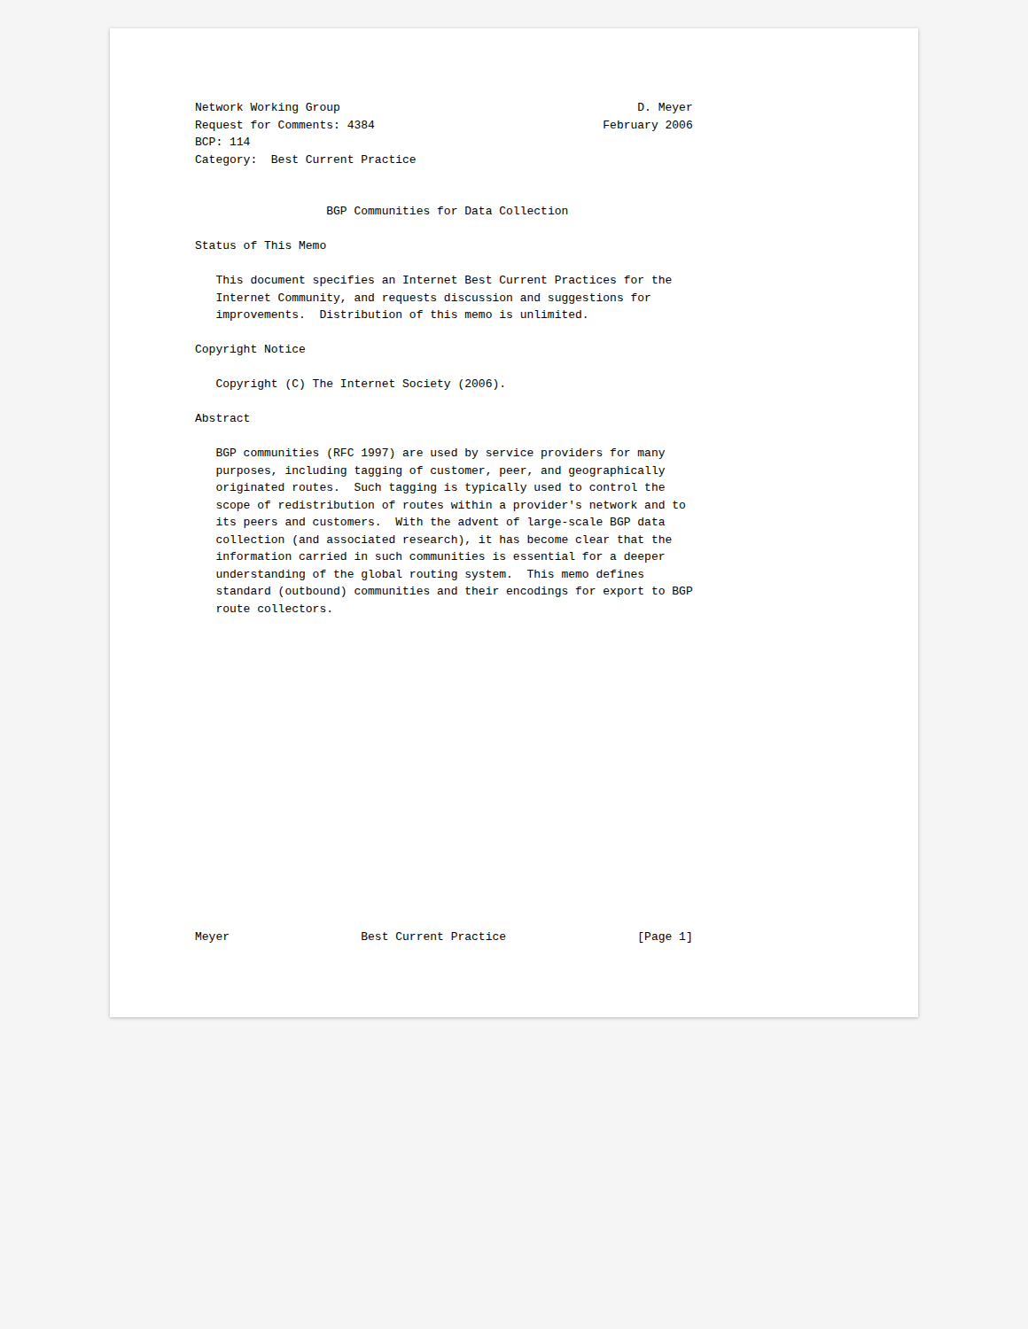Network Working Group                                           D. Meyer
Request for Comments: 4384                                 February 2006
BCP: 114
Category:  Best Current Practice


                   BGP Communities for Data Collection

Status of This Memo

   This document specifies an Internet Best Current Practices for the
   Internet Community, and requests discussion and suggestions for
   improvements.  Distribution of this memo is unlimited.

Copyright Notice

   Copyright (C) The Internet Society (2006).

Abstract

   BGP communities (RFC 1997) are used by service providers for many
   purposes, including tagging of customer, peer, and geographically
   originated routes.  Such tagging is typically used to control the
   scope of redistribution of routes within a provider's network and to
   its peers and customers.  With the advent of large-scale BGP data
   collection (and associated research), it has become clear that the
   information carried in such communities is essential for a deeper
   understanding of the global routing system.  This memo defines
   standard (outbound) communities and their encodings for export to BGP
   route collectors.


















Meyer                   Best Current Practice                   [Page 1]